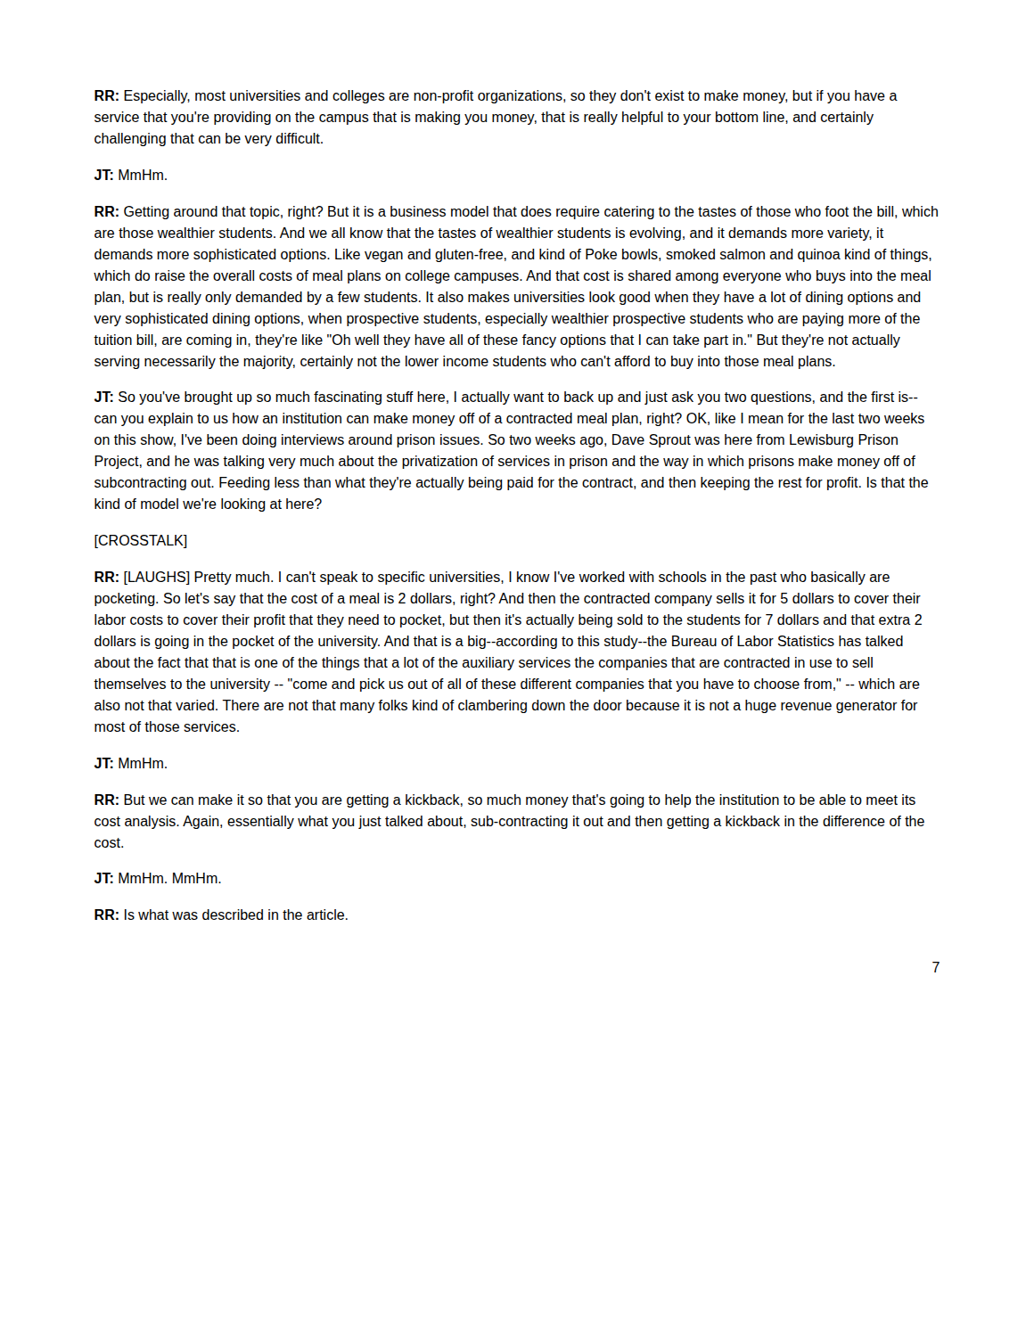RR: Especially, most universities and colleges are non-profit organizations, so they don't exist to make money, but if you have a service that you're providing on the campus that is making you money, that is really helpful to your bottom line, and certainly challenging that can be very difficult.
JT: MmHm.
RR: Getting around that topic, right? But it is a business model that does require catering to the tastes of those who foot the bill, which are those wealthier students. And we all know that the tastes of wealthier students is evolving, and it demands more variety, it demands more sophisticated options. Like vegan and gluten-free, and kind of Poke bowls, smoked salmon and quinoa kind of things, which do raise the overall costs of meal plans on college campuses. And that cost is shared among everyone who buys into the meal plan, but is really only demanded by a few students. It also makes universities look good when they have a lot of dining options and very sophisticated dining options, when prospective students, especially wealthier prospective students who are paying more of the tuition bill, are coming in, they're like "Oh well they have all of these fancy options that I can take part in." But they're not actually serving necessarily the majority, certainly not the lower income students who can't afford to buy into those meal plans.
JT: So you've brought up so much fascinating stuff here, I actually want to back up and just ask you two questions, and the first is--can you explain to us how an institution can make money off of a contracted meal plan, right? OK, like I mean for the last two weeks on this show, I've been doing interviews around prison issues. So two weeks ago, Dave Sprout was here from Lewisburg Prison Project, and he was talking very much about the privatization of services in prison and the way in which prisons make money off of subcontracting out. Feeding less than what they're actually being paid for the contract, and then keeping the rest for profit. Is that the kind of model we're looking at here?
[CROSSTALK]
RR: [LAUGHS] Pretty much. I can't speak to specific universities, I know I've worked with schools in the past who basically are pocketing. So let's say that the cost of a meal is 2 dollars, right? And then the contracted company sells it for 5 dollars to cover their labor costs to cover their profit that they need to pocket, but then it's actually being sold to the students for 7 dollars and that extra 2 dollars is going in the pocket of the university. And that is a big--according to this study--the Bureau of Labor Statistics has talked about the fact that that is one of the things that a lot of the auxiliary services the companies that are contracted in use to sell themselves to the university -- "come and pick us out of all of these different companies that you have to choose from," -- which are also not that varied. There are not that many folks kind of clambering down the door because it is not a huge revenue generator for most of those services.
JT: MmHm.
RR: But we can make it so that you are getting a kickback, so much money that's going to help the institution to be able to meet its cost analysis. Again, essentially what you just talked about, sub-contracting it out and then getting a kickback in the difference of the cost.
JT: MmHm. MmHm.
RR: Is what was described in the article.
7